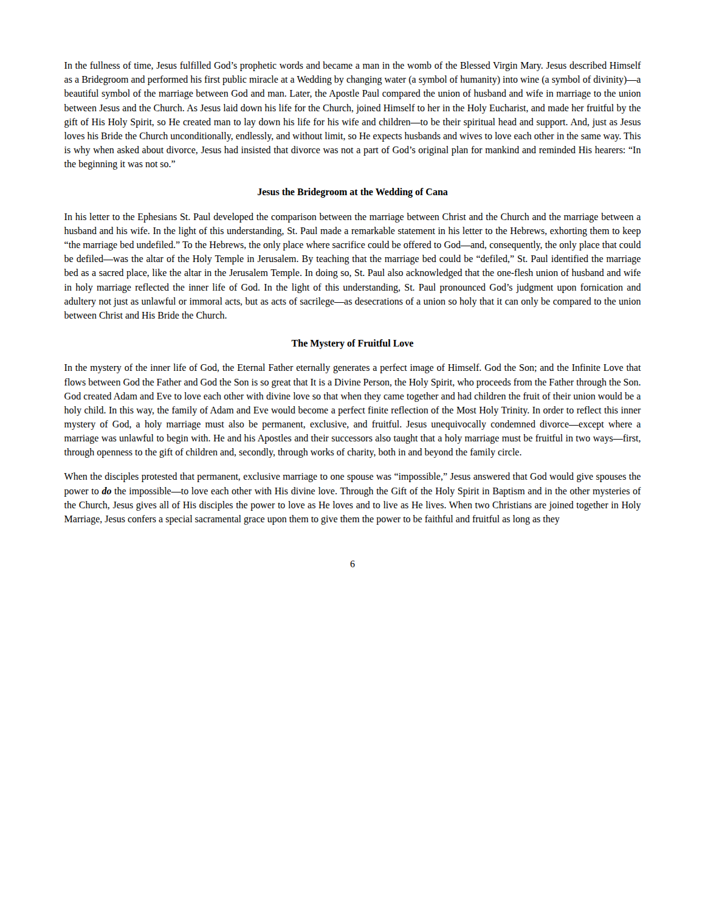In the fullness of time, Jesus fulfilled God’s prophetic words and became a man in the womb of the Blessed Virgin Mary. Jesus described Himself as a Bridegroom and performed his first public miracle at a Wedding by changing water (a symbol of humanity) into wine (a symbol of divinity)—a beautiful symbol of the marriage between God and man. Later, the Apostle Paul compared the union of husband and wife in marriage to the union between Jesus and the Church. As Jesus laid down his life for the Church, joined Himself to her in the Holy Eucharist, and made her fruitful by the gift of His Holy Spirit, so He created man to lay down his life for his wife and children—to be their spiritual head and support. And, just as Jesus loves his Bride the Church unconditionally, endlessly, and without limit, so He expects husbands and wives to love each other in the same way. This is why when asked about divorce, Jesus had insisted that divorce was not a part of God’s original plan for mankind and reminded His hearers: “In the beginning it was not so.”
Jesus the Bridegroom at the Wedding of Cana
In his letter to the Ephesians St. Paul developed the comparison between the marriage between Christ and the Church and the marriage between a husband and his wife. In the light of this understanding, St. Paul made a remarkable statement in his letter to the Hebrews, exhorting them to keep “the marriage bed undefiled.” To the Hebrews, the only place where sacrifice could be offered to God—and, consequently, the only place that could be defiled—was the altar of the Holy Temple in Jerusalem. By teaching that the marriage bed could be “defiled,” St. Paul identified the marriage bed as a sacred place, like the altar in the Jerusalem Temple. In doing so, St. Paul also acknowledged that the one-flesh union of husband and wife in holy marriage reflected the inner life of God. In the light of this understanding, St. Paul pronounced God’s judgment upon fornication and adultery not just as unlawful or immoral acts, but as acts of sacrilege—as desecrations of a union so holy that it can only be compared to the union between Christ and His Bride the Church.
The Mystery of Fruitful Love
In the mystery of the inner life of God, the Eternal Father eternally generates a perfect image of Himself. God the Son; and the Infinite Love that flows between God the Father and God the Son is so great that It is a Divine Person, the Holy Spirit, who proceeds from the Father through the Son. God created Adam and Eve to love each other with divine love so that when they came together and had children the fruit of their union would be a holy child. In this way, the family of Adam and Eve would become a perfect finite reflection of the Most Holy Trinity. In order to reflect this inner mystery of God, a holy marriage must also be permanent, exclusive, and fruitful. Jesus unequivocally condemned divorce—except where a marriage was unlawful to begin with. He and his Apostles and their successors also taught that a holy marriage must be fruitful in two ways—first, through openness to the gift of children and, secondly, through works of charity, both in and beyond the family circle.
When the disciples protested that permanent, exclusive marriage to one spouse was “impossible,” Jesus answered that God would give spouses the power to do the impossible—to love each other with His divine love. Through the Gift of the Holy Spirit in Baptism and in the other mysteries of the Church, Jesus gives all of His disciples the power to love as He loves and to live as He lives. When two Christians are joined together in Holy Marriage, Jesus confers a special sacramental grace upon them to give them the power to be faithful and fruitful as long as they
6